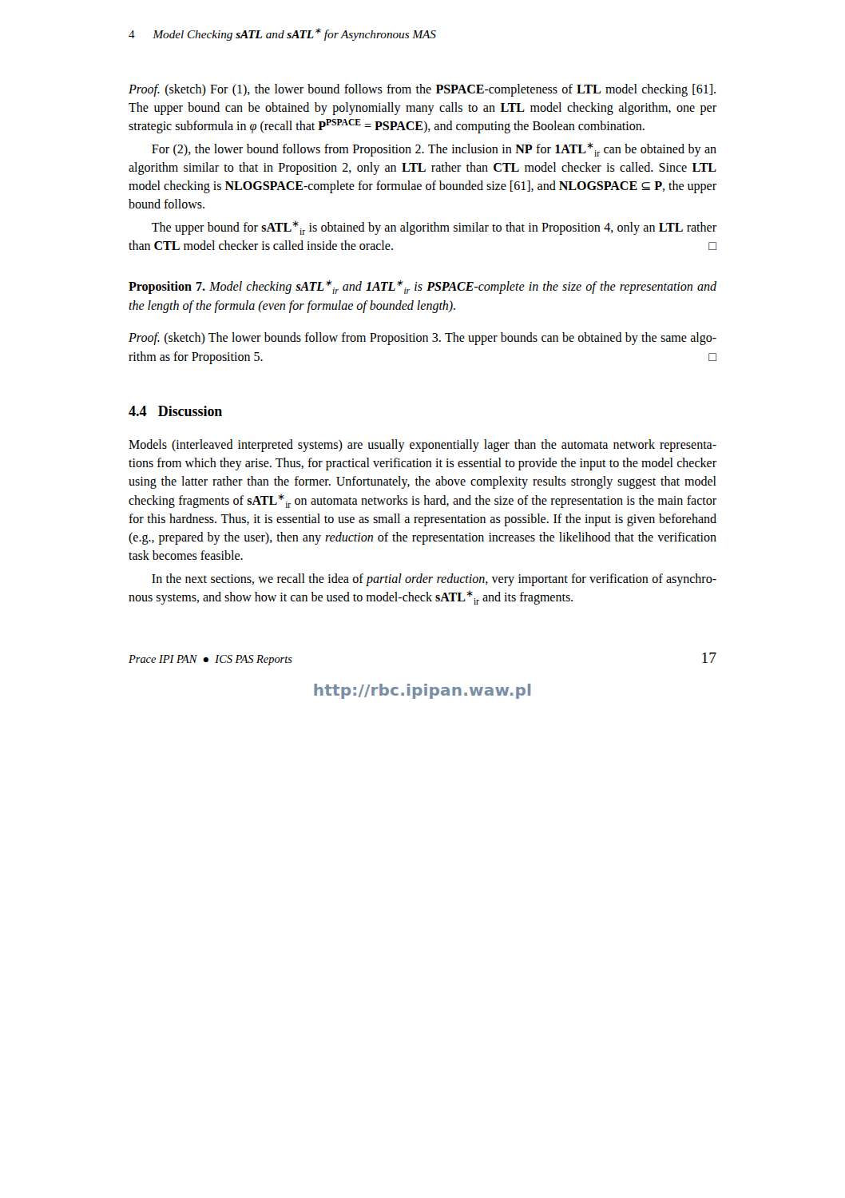4 Model Checking sATL and sATL∗ for Asynchronous MAS
Proof. (sketch) For (1), the lower bound follows from the PSPACE-completeness of LTL model checking [61]. The upper bound can be obtained by polynomially many calls to an LTL model checking algorithm, one per strategic subformula in φ (recall that PPSPACE = PSPACE), and computing the Boolean combination.
For (2), the lower bound follows from Proposition 2. The inclusion in NP for 1ATL∗ir can be obtained by an algorithm similar to that in Proposition 2, only an LTL rather than CTL model checker is called. Since LTL model checking is NLOGSPACE-complete for formulae of bounded size [61], and NLOGSPACE ⊆ P, the upper bound follows.
The upper bound for sATL∗ir is obtained by an algorithm similar to that in Proposition 4, only an LTL rather than CTL model checker is called inside the oracle. □
Proposition 7. Model checking sATL∗ir and 1ATL∗ir is PSPACE-complete in the size of the representation and the length of the formula (even for formulae of bounded length).
Proof. (sketch) The lower bounds follow from Proposition 3. The upper bounds can be obtained by the same algorithm as for Proposition 5. □
4.4 Discussion
Models (interleaved interpreted systems) are usually exponentially lager than the automata network representations from which they arise. Thus, for practical verification it is essential to provide the input to the model checker using the latter rather than the former. Unfortunately, the above complexity results strongly suggest that model checking fragments of sATL∗ir on automata networks is hard, and the size of the representation is the main factor for this hardness. Thus, it is essential to use as small a representation as possible. If the input is given beforehand (e.g., prepared by the user), then any reduction of the representation increases the likelihood that the verification task becomes feasible.
In the next sections, we recall the idea of partial order reduction, very important for verification of asynchronous systems, and show how it can be used to model-check sATL∗ir and its fragments.
Prace IPI PAN ● ICS PAS Reports 17
http://rbc.ipipan.waw.pl